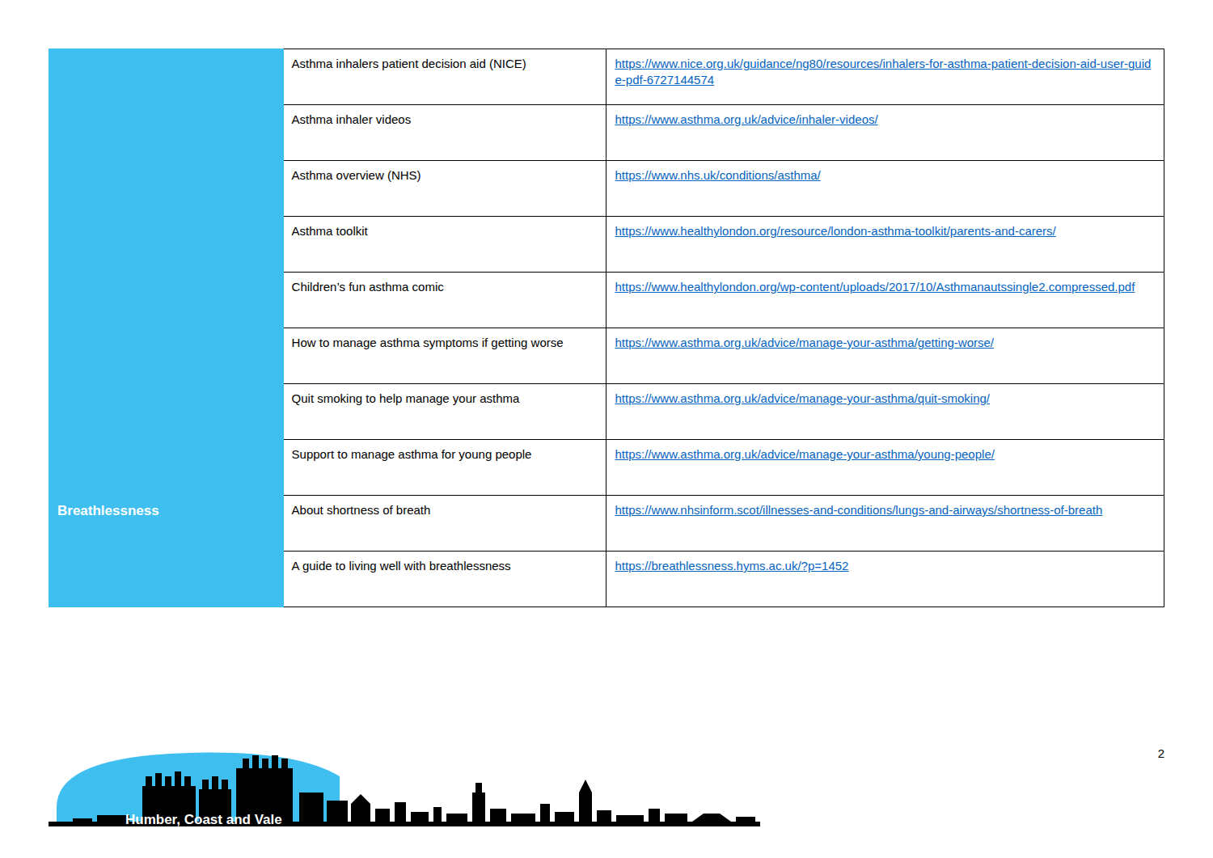| | Asthma inhalers patient decision aid (NICE) | https://www.nice.org.uk/guidance/ng80/resources/inhalers-for-asthma-patient-decision-aid-user-guide-pdf-6727144574 |
| | Asthma inhaler videos | https://www.asthma.org.uk/advice/inhaler-videos/ |
| | Asthma overview (NHS) | https://www.nhs.uk/conditions/asthma/ |
| | Asthma toolkit | https://www.healthylondon.org/resource/london-asthma-toolkit/parents-and-carers/ |
| | Children’s fun asthma comic | https://www.healthylondon.org/wp-content/uploads/2017/10/Asthmanautssingle2.compressed.pdf |
| | How to manage asthma symptoms if getting worse | https://www.asthma.org.uk/advice/manage-your-asthma/getting-worse/ |
| | Quit smoking to help manage your asthma | https://www.asthma.org.uk/advice/manage-your-asthma/quit-smoking/ |
| | Support to manage asthma for young people | https://www.asthma.org.uk/advice/manage-your-asthma/young-people/ |
| Breathlessness | About shortness of breath | https://www.nhsinform.scot/illnesses-and-conditions/lungs-and-airways/shortness-of-breath |
| | A guide to living well with breathlessness | https://breathlessness.hyms.ac.uk/?p=1452 |
2
Humber, Coast and Vale